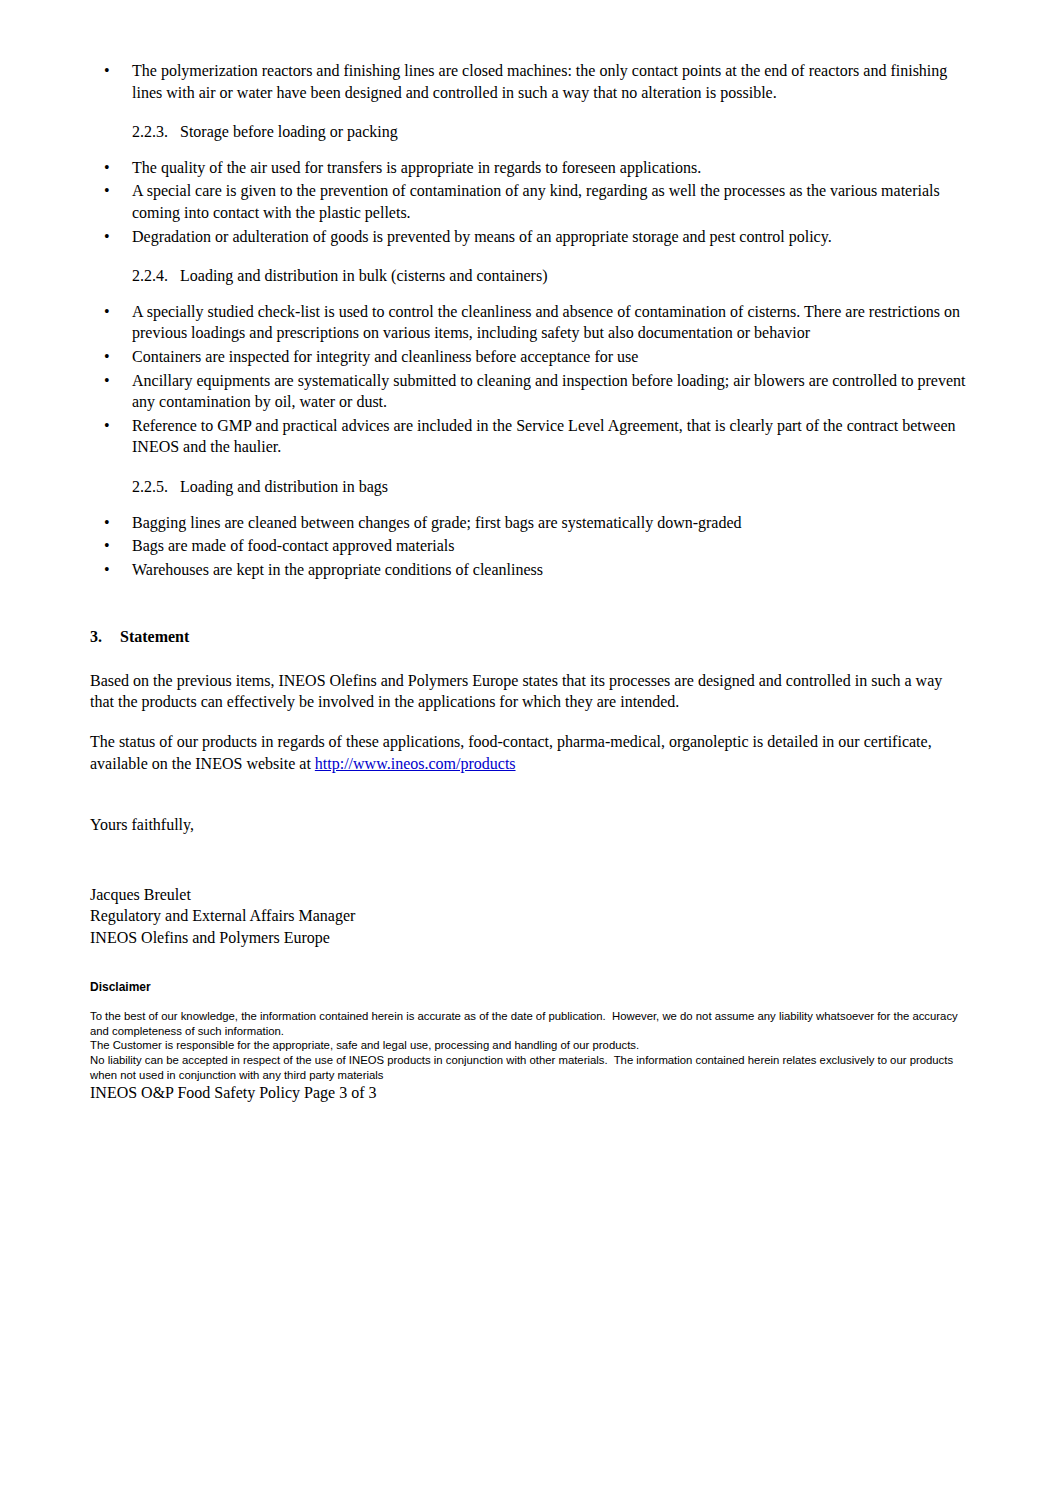The polymerization reactors and finishing lines are closed machines: the only contact points at the end of reactors and finishing lines with air or water have been designed and controlled in such a way that no alteration is possible.
2.2.3. Storage before loading or packing
The quality of the air used for transfers is appropriate in regards to foreseen applications.
A special care is given to the prevention of contamination of any kind, regarding as well the processes as the various materials coming into contact with the plastic pellets.
Degradation or adulteration of goods is prevented by means of an appropriate storage and pest control policy.
2.2.4. Loading and distribution in bulk (cisterns and containers)
A specially studied check-list is used to control the cleanliness and absence of contamination of cisterns. There are restrictions on previous loadings and prescriptions on various items, including safety but also documentation or behavior
Containers are inspected for integrity and cleanliness before acceptance for use
Ancillary equipments are systematically submitted to cleaning and inspection before loading; air blowers are controlled to prevent any contamination by oil, water or dust.
Reference to GMP and practical advices are included in the Service Level Agreement, that is clearly part of the contract between INEOS and the haulier.
2.2.5. Loading and distribution in bags
Bagging lines are cleaned between changes of grade; first bags are systematically down-graded
Bags are made of food-contact approved materials
Warehouses are kept in the appropriate conditions of cleanliness
3. Statement
Based on the previous items, INEOS Olefins and Polymers Europe states that its processes are designed and controlled in such a way that the products can effectively be involved in the applications for which they are intended.
The status of our products in regards of these applications, food-contact, pharma-medical, organoleptic is detailed in our certificate, available on the INEOS website at http://www.ineos.com/products
Yours faithfully,
Jacques Breulet
Regulatory and External Affairs Manager
INEOS Olefins and Polymers Europe
Disclaimer
To the best of our knowledge, the information contained herein is accurate as of the date of publication. However, we do not assume any liability whatsoever for the accuracy and completeness of such information.
The Customer is responsible for the appropriate, safe and legal use, processing and handling of our products.
No liability can be accepted in respect of the use of INEOS products in conjunction with other materials. The information contained herein relates exclusively to our products when not used in conjunction with any third party materials
INEOS O&P Food Safety Policy Page 3 of 3